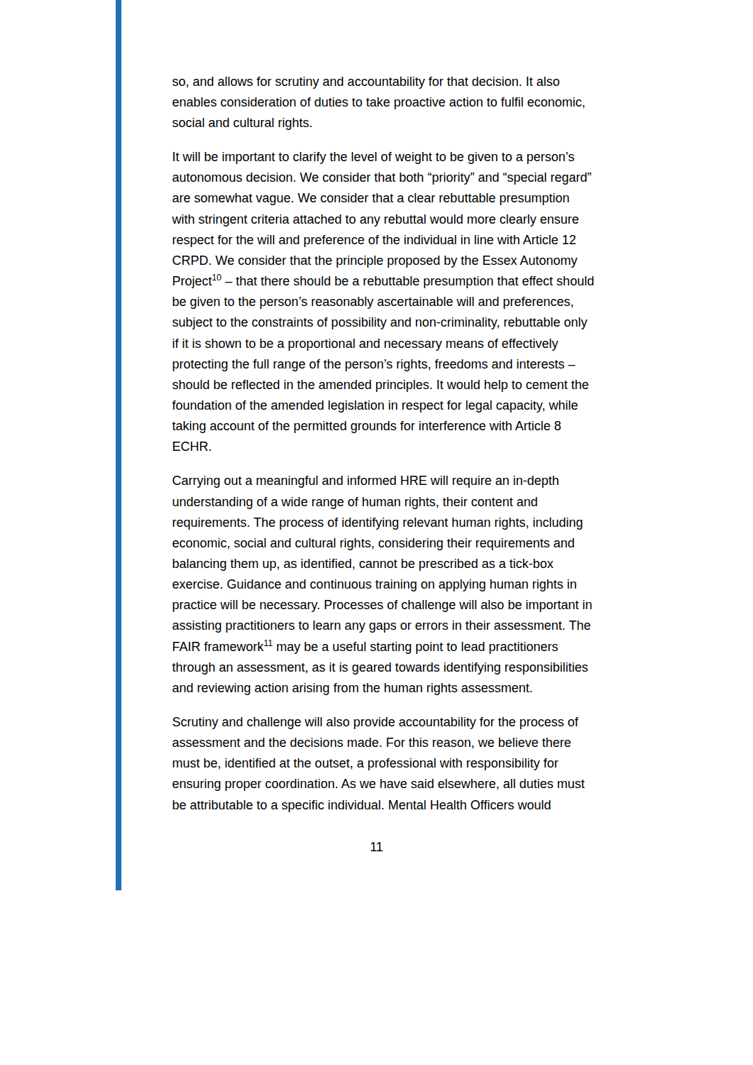so, and allows for scrutiny and accountability for that decision. It also enables consideration of duties to take proactive action to fulfil economic, social and cultural rights.
It will be important to clarify the level of weight to be given to a person’s autonomous decision. We consider that both “priority” and “special regard” are somewhat vague. We consider that a clear rebuttable presumption with stringent criteria attached to any rebuttal would more clearly ensure respect for the will and preference of the individual in line with Article 12 CRPD. We consider that the principle proposed by the Essex Autonomy Project10 – that there should be a rebuttable presumption that effect should be given to the person’s reasonably ascertainable will and preferences, subject to the constraints of possibility and non-criminality, rebuttable only if it is shown to be a proportional and necessary means of effectively protecting the full range of the person’s rights, freedoms and interests – should be reflected in the amended principles. It would help to cement the foundation of the amended legislation in respect for legal capacity, while taking account of the permitted grounds for interference with Article 8 ECHR.
Carrying out a meaningful and informed HRE will require an in-depth understanding of a wide range of human rights, their content and requirements. The process of identifying relevant human rights, including economic, social and cultural rights, considering their requirements and balancing them up, as identified, cannot be prescribed as a tick-box exercise. Guidance and continuous training on applying human rights in practice will be necessary. Processes of challenge will also be important in assisting practitioners to learn any gaps or errors in their assessment. The FAIR framework11 may be a useful starting point to lead practitioners through an assessment, as it is geared towards identifying responsibilities and reviewing action arising from the human rights assessment.
Scrutiny and challenge will also provide accountability for the process of assessment and the decisions made. For this reason, we believe there must be, identified at the outset, a professional with responsibility for ensuring proper coordination. As we have said elsewhere, all duties must be attributable to a specific individual. Mental Health Officers would
11